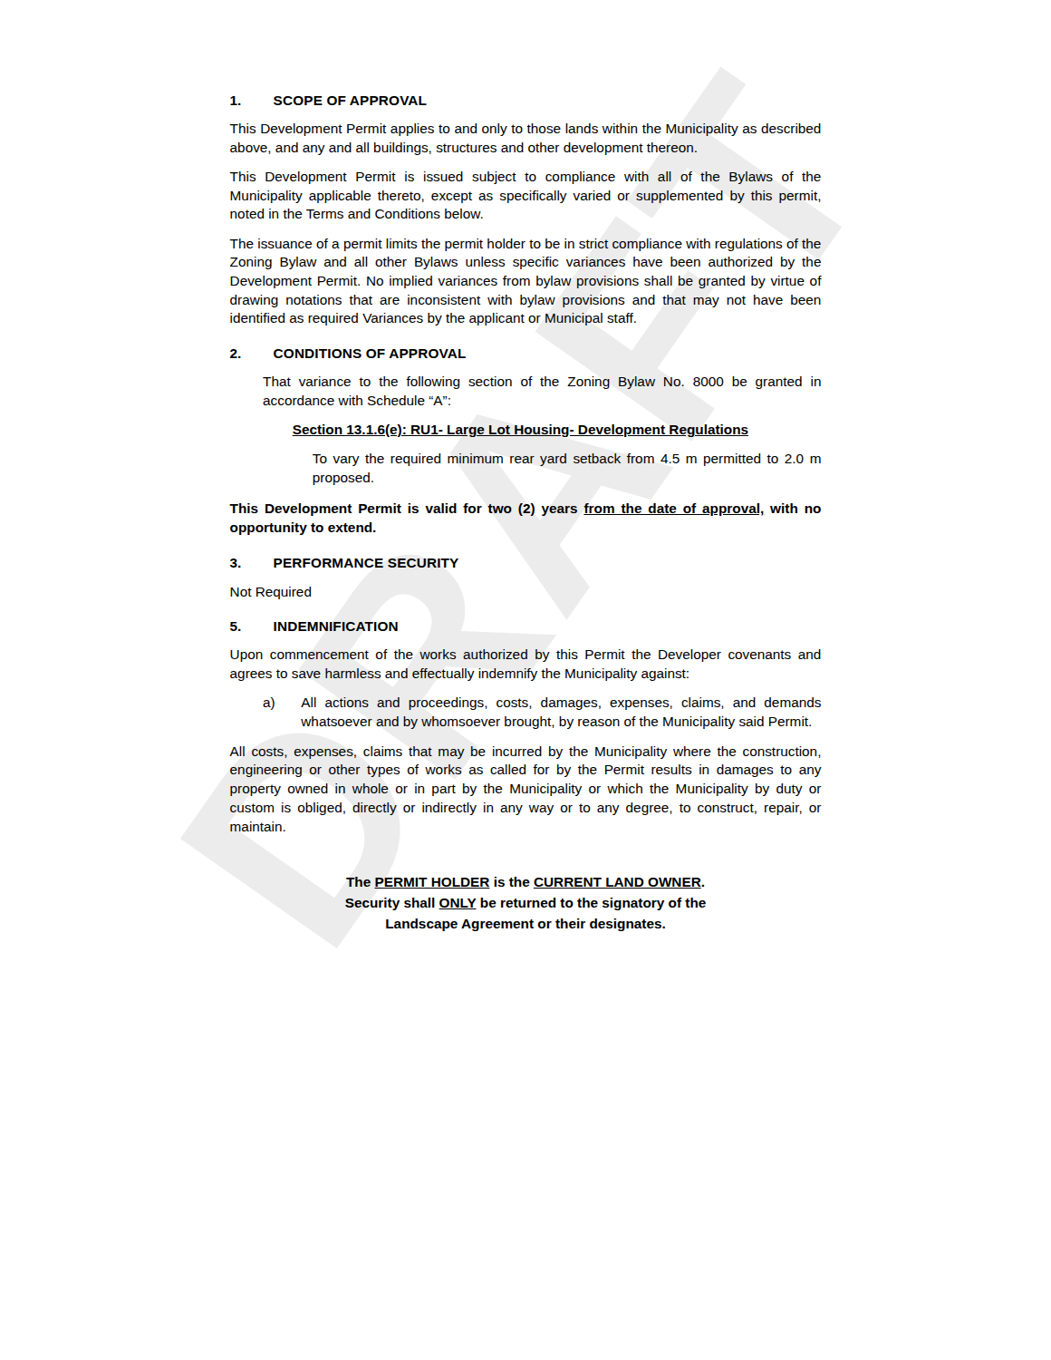DRAFT
1.
Scope of Approval
This Development Permit applies to and only to those lands within the Municipality as described above, and any and all buildings, structures and other development thereon.
This Development Permit is issued subject to compliance with all of the Bylaws of the Municipality applicable thereto, except as specifically varied or supplemented by this permit, noted in the Terms and Conditions below.
The issuance of a permit limits the permit holder to be in strict compliance with regulations of the Zoning Bylaw and all other Bylaws unless specific variances have been authorized by the Development Permit. No implied variances from bylaw provisions shall be granted by virtue of drawing notations that are inconsistent with bylaw provisions and that may not have been identified as required Variances by the applicant or Municipal staff.
2.
Conditions of Approval
That variance to the following section of the Zoning Bylaw No. 8000 be granted in accordance with Schedule “A”:
Section 13.1.6(e): RU1- Large Lot Housing- Development Regulations
To vary the required minimum rear yard setback from 4.5 m permitted to 2.0 m proposed.
This Development Permit is valid for two (2) years from the date of approval, with no opportunity to extend.
3.
Performance Security
Not Required
5.
Indemnification
Upon commencement of the works authorized by this Permit the Developer covenants and agrees to save harmless and effectually indemnify the Municipality against:
a) All actions and proceedings, costs, damages, expenses, claims, and demands whatsoever and by whomsoever brought, by reason of the Municipality said Permit.
All costs, expenses, claims that may be incurred by the Municipality where the construction, engineering or other types of works as called for by the Permit results in damages to any property owned in whole or in part by the Municipality or which the Municipality by duty or custom is obliged, directly or indirectly in any way or to any degree, to construct, repair, or maintain.
The PERMIT HOLDER is the CURRENT LAND OWNER. Security shall ONLY be returned to the signatory of the Landscape Agreement or their designates.